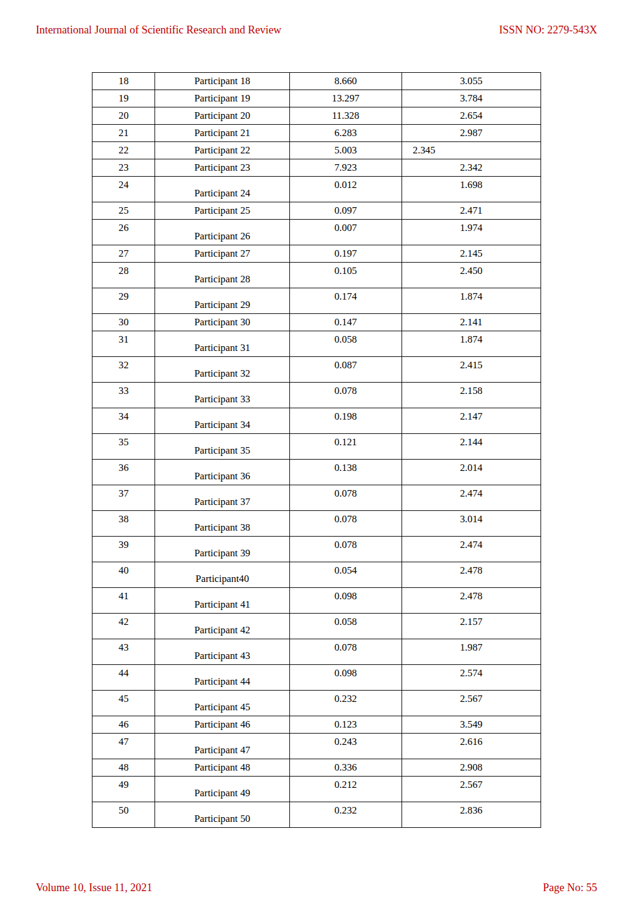International Journal of Scientific Research and Review ISSN NO: 2279-543X
| 18 | Participant 18 | 8.660 | 3.055 |
| 19 | Participant 19 | 13.297 | 3.784 |
| 20 | Participant 20 | 11.328 | 2.654 |
| 21 | Participant 21 | 6.283 | 2.987 |
| 22 | Participant 22 | 5.003 | 2.345 |
| 23 | Participant 23 | 7.923 | 2.342 |
| 24 | Participant 24 | 0.012 | 1.698 |
| 25 | Participant 25 | 0.097 | 2.471 |
| 26 | Participant 26 | 0.007 | 1.974 |
| 27 | Participant 27 | 0.197 | 2.145 |
| 28 | Participant 28 | 0.105 | 2.450 |
| 29 | Participant 29 | 0.174 | 1.874 |
| 30 | Participant 30 | 0.147 | 2.141 |
| 31 | Participant 31 | 0.058 | 1.874 |
| 32 | Participant 32 | 0.087 | 2.415 |
| 33 | Participant 33 | 0.078 | 2.158 |
| 34 | Participant 34 | 0.198 | 2.147 |
| 35 | Participant 35 | 0.121 | 2.144 |
| 36 | Participant 36 | 0.138 | 2.014 |
| 37 | Participant 37 | 0.078 | 2.474 |
| 38 | Participant 38 | 0.078 | 3.014 |
| 39 | Participant 39 | 0.078 | 2.474 |
| 40 | Participant40 | 0.054 | 2.478 |
| 41 | Participant 41 | 0.098 | 2.478 |
| 42 | Participant 42 | 0.058 | 2.157 |
| 43 | Participant 43 | 0.078 | 1.987 |
| 44 | Participant 44 | 0.098 | 2.574 |
| 45 | Participant 45 | 0.232 | 2.567 |
| 46 | Participant 46 | 0.123 | 3.549 |
| 47 | Participant 47 | 0.243 | 2.616 |
| 48 | Participant 48 | 0.336 | 2.908 |
| 49 | Participant 49 | 0.212 | 2.567 |
| 50 | Participant 50 | 0.232 | 2.836 |
Volume 10, Issue 11, 2021 Page No: 55